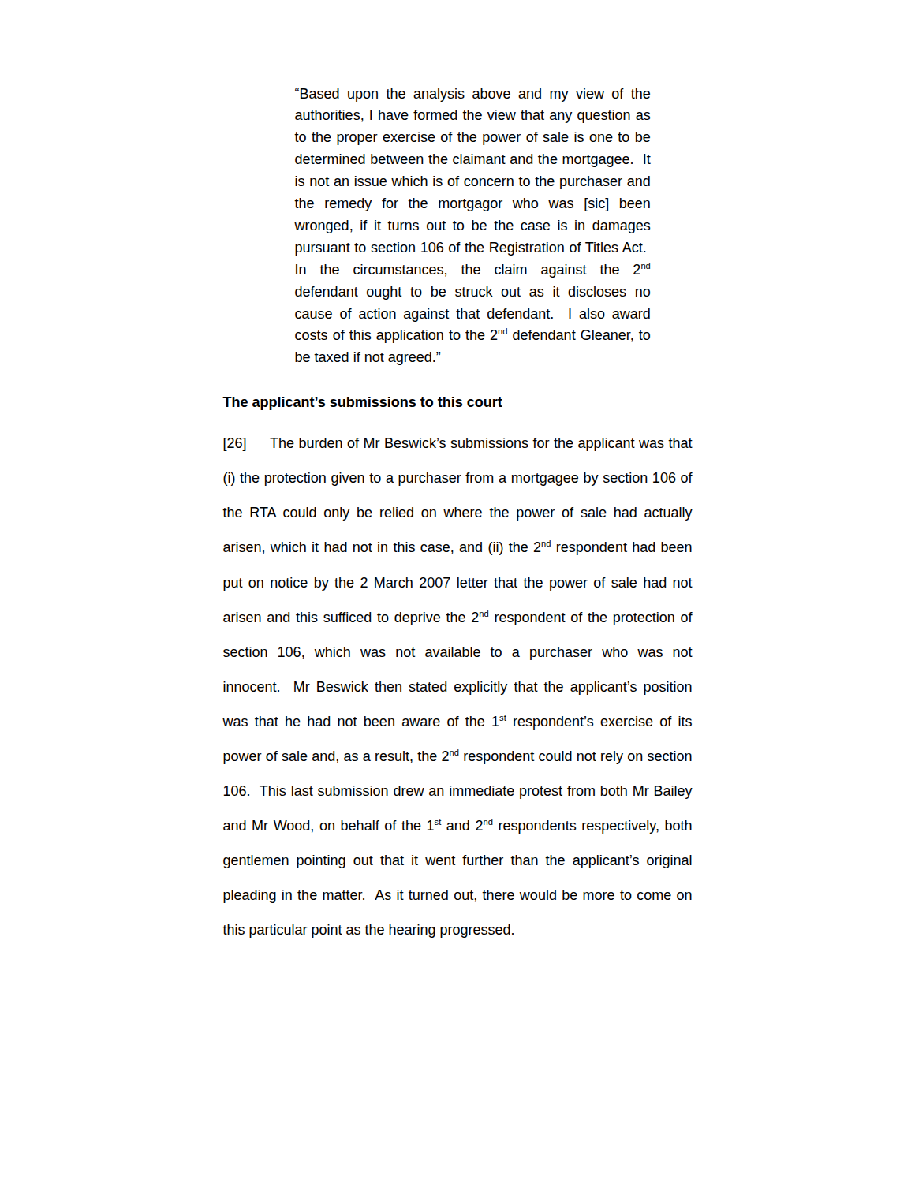“Based upon the analysis above and my view of the authorities, I have formed the view that any question as to the proper exercise of the power of sale is one to be determined between the claimant and the mortgagee. It is not an issue which is of concern to the purchaser and the remedy for the mortgagor who was [sic] been wronged, if it turns out to be the case is in damages pursuant to section 106 of the Registration of Titles Act. In the circumstances, the claim against the 2nd defendant ought to be struck out as it discloses no cause of action against that defendant. I also award costs of this application to the 2nd defendant Gleaner, to be taxed if not agreed.”
The applicant’s submissions to this court
[26] The burden of Mr Beswick’s submissions for the applicant was that (i) the protection given to a purchaser from a mortgagee by section 106 of the RTA could only be relied on where the power of sale had actually arisen, which it had not in this case, and (ii) the 2nd respondent had been put on notice by the 2 March 2007 letter that the power of sale had not arisen and this sufficed to deprive the 2nd respondent of the protection of section 106, which was not available to a purchaser who was not innocent. Mr Beswick then stated explicitly that the applicant’s position was that he had not been aware of the 1st respondent’s exercise of its power of sale and, as a result, the 2nd respondent could not rely on section 106. This last submission drew an immediate protest from both Mr Bailey and Mr Wood, on behalf of the 1st and 2nd respondents respectively, both gentlemen pointing out that it went further than the applicant’s original pleading in the matter. As it turned out, there would be more to come on this particular point as the hearing progressed.